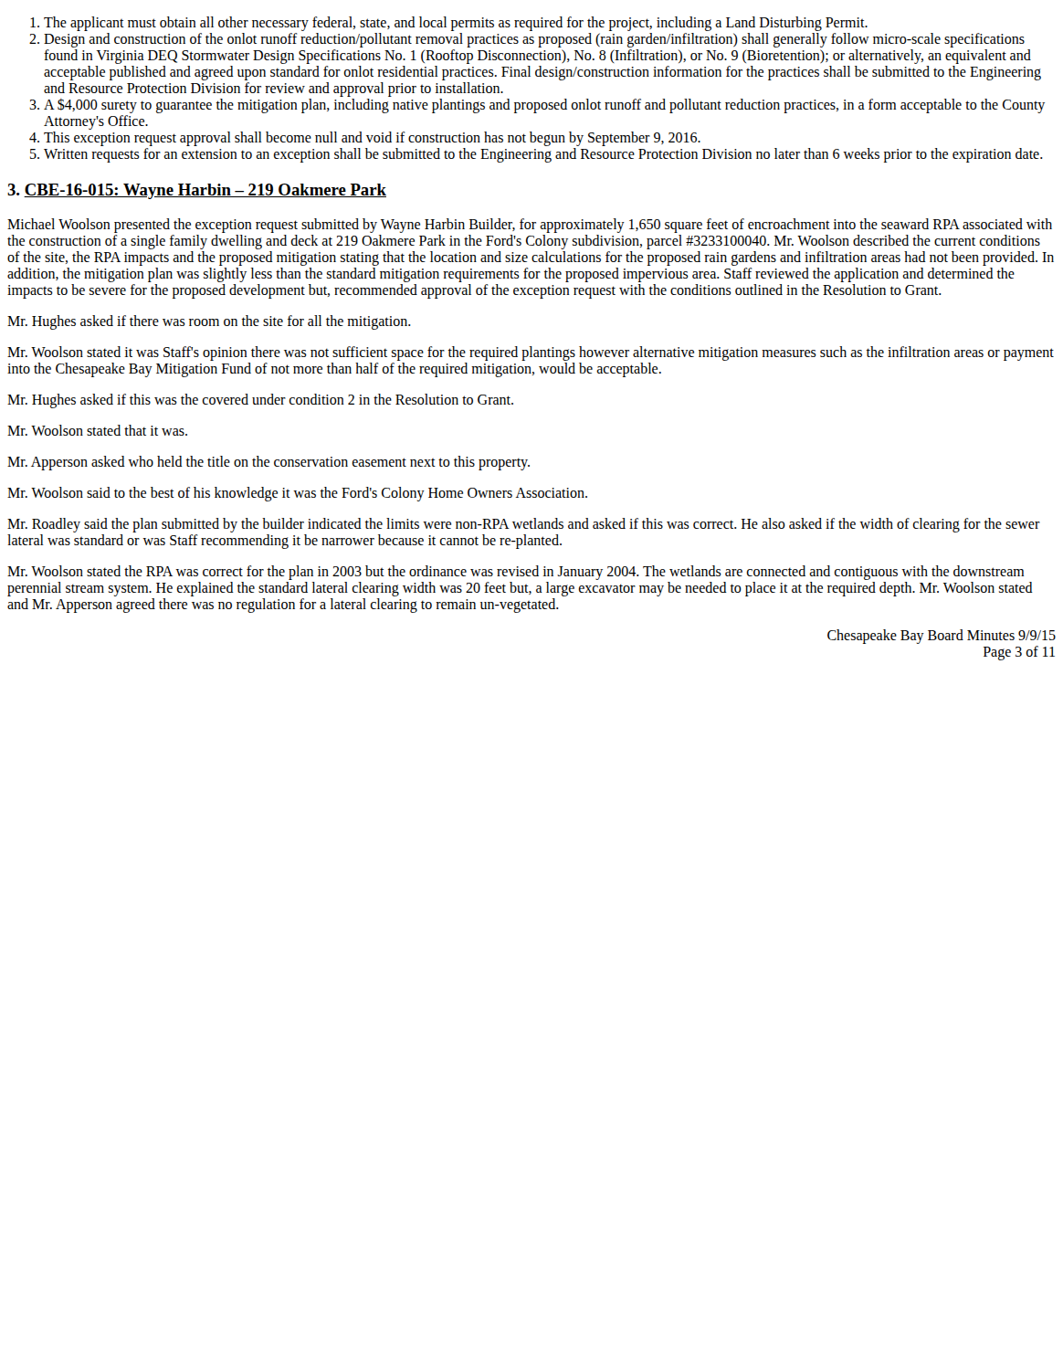The applicant must obtain all other necessary federal, state, and local permits as required for the project, including a Land Disturbing Permit.
Design and construction of the onlot runoff reduction/pollutant removal practices as proposed (rain garden/infiltration) shall generally follow micro-scale specifications found in Virginia DEQ Stormwater Design Specifications No. 1 (Rooftop Disconnection), No. 8 (Infiltration), or No. 9 (Bioretention); or alternatively, an equivalent and acceptable published and agreed upon standard for onlot residential practices. Final design/construction information for the practices shall be submitted to the Engineering and Resource Protection Division for review and approval prior to installation.
A $4,000 surety to guarantee the mitigation plan, including native plantings and proposed onlot runoff and pollutant reduction practices, in a form acceptable to the County Attorney's Office.
This exception request approval shall become null and void if construction has not begun by September 9, 2016.
Written requests for an extension to an exception shall be submitted to the Engineering and Resource Protection Division no later than 6 weeks prior to the expiration date.
3. CBE-16-015: Wayne Harbin – 219 Oakmere Park
Michael Woolson presented the exception request submitted by Wayne Harbin Builder, for approximately 1,650 square feet of encroachment into the seaward RPA associated with the construction of a single family dwelling and deck at 219 Oakmere Park in the Ford's Colony subdivision, parcel #3233100040. Mr. Woolson described the current conditions of the site, the RPA impacts and the proposed mitigation stating that the location and size calculations for the proposed rain gardens and infiltration areas had not been provided. In addition, the mitigation plan was slightly less than the standard mitigation requirements for the proposed impervious area. Staff reviewed the application and determined the impacts to be severe for the proposed development but, recommended approval of the exception request with the conditions outlined in the Resolution to Grant.
Mr. Hughes asked if there was room on the site for all the mitigation.
Mr. Woolson stated it was Staff's opinion there was not sufficient space for the required plantings however alternative mitigation measures such as the infiltration areas or payment into the Chesapeake Bay Mitigation Fund of not more than half of the required mitigation, would be acceptable.
Mr. Hughes asked if this was the covered under condition 2 in the Resolution to Grant.
Mr. Woolson stated that it was.
Mr. Apperson asked who held the title on the conservation easement next to this property.
Mr. Woolson said to the best of his knowledge it was the Ford's Colony Home Owners Association.
Mr. Roadley said the plan submitted by the builder indicated the limits were non-RPA wetlands and asked if this was correct. He also asked if the width of clearing for the sewer lateral was standard or was Staff recommending it be narrower because it cannot be re-planted.
Mr. Woolson stated the RPA was correct for the plan in 2003 but the ordinance was revised in January 2004. The wetlands are connected and contiguous with the downstream perennial stream system. He explained the standard lateral clearing width was 20 feet but, a large excavator may be needed to place it at the required depth. Mr. Woolson stated and Mr. Apperson agreed there was no regulation for a lateral clearing to remain un-vegetated.
Chesapeake Bay Board Minutes 9/9/15
Page 3 of 11